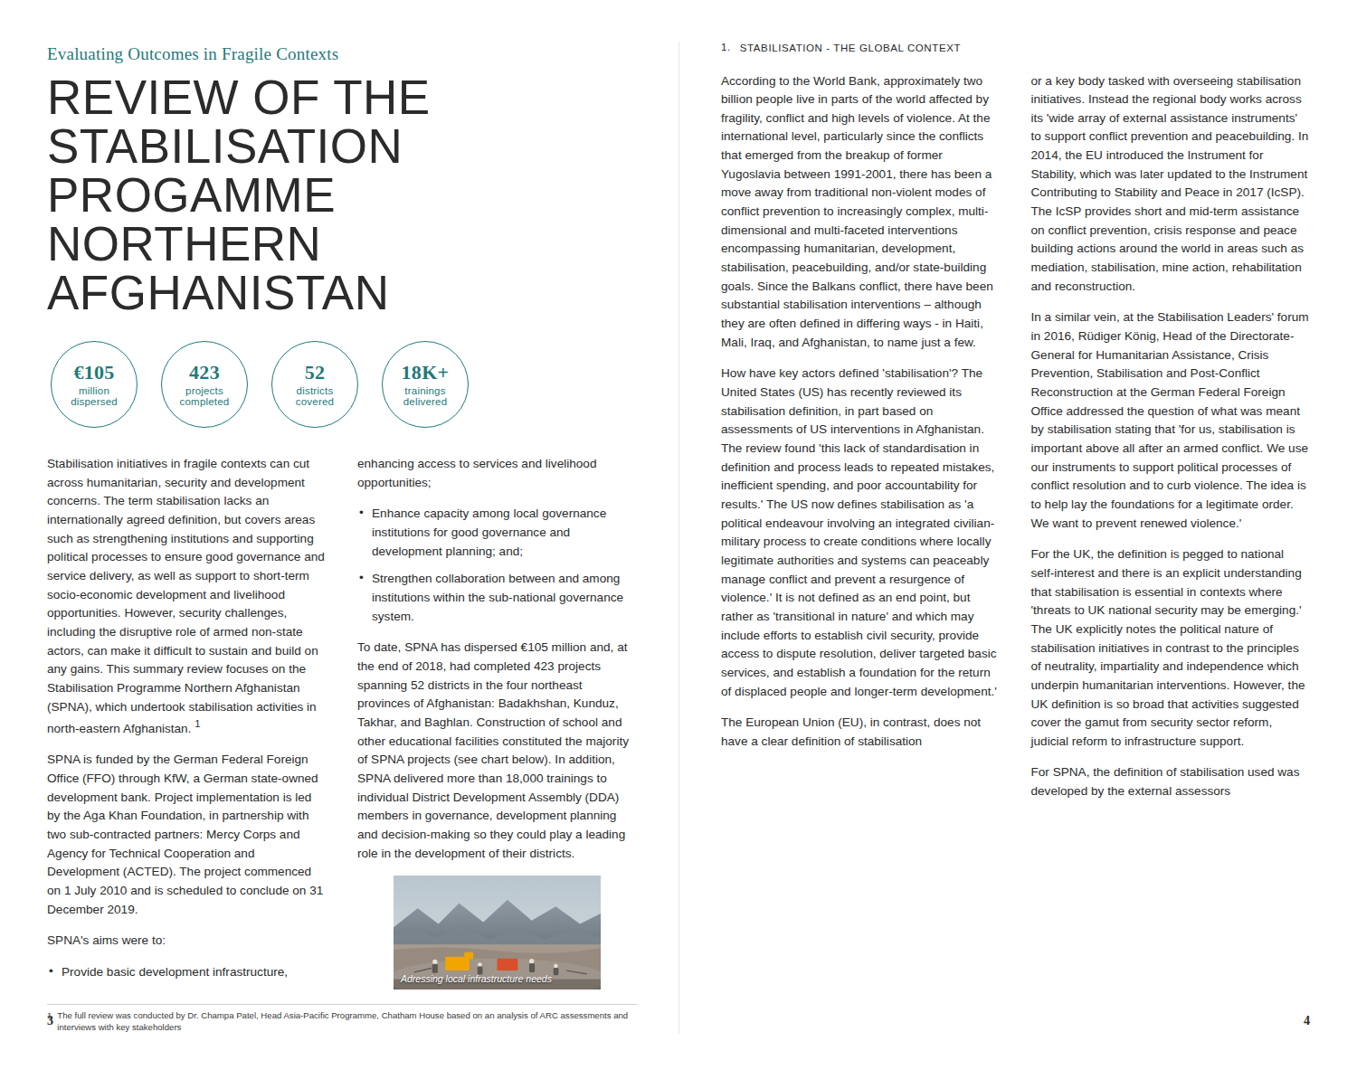Evaluating Outcomes in Fragile Contexts
Review of the
Stabilisation Progamme
Northern Afghanistan
€105 million
dispersed
423 projects
completed
52 districts
covered
18K+ trainings
delivered
Stabilisation initiatives in fragile contexts can cut across humanitarian, security and development concerns. The term stabilisation lacks an internationally agreed definition, but covers areas such as strengthening institutions and supporting political processes to ensure good governance and service delivery, as well as support to short-term socio-economic development and livelihood opportunities. However, security challenges, including the disruptive role of armed non-state actors, can make it difficult to sustain and build on any gains. This summary review focuses on the Stabilisation Programme Northern Afghanistan (SPNA), which undertook stabilisation activities in north-eastern Afghanistan. 1
SPNA is funded by the German Federal Foreign Office (FFO) through KfW, a German state-owned development bank. Project implementation is led by the Aga Khan Foundation, in partnership with two sub-contracted partners: Mercy Corps and Agency for Technical Cooperation and Development (ACTED). The project commenced on 1 July 2010 and is scheduled to conclude on 31 December 2019.
SPNA's aims were to:
Provide basic development infrastructure,
enhancing access to services and livelihood opportunities;
Enhance capacity among local governance institutions for good governance and development planning; and;
Strengthen collaboration between and among institutions within the sub-national governance system.
To date, SPNA has dispersed €105 million and, at the end of 2018, had completed 423 projects spanning 52 districts in the four northeast provinces of Afghanistan: Badakhshan, Kunduz, Takhar, and Baghlan. Construction of school and other educational facilities constituted the majority of SPNA projects (see chart below). In addition, SPNA delivered more than 18,000 trainings to individual District Development Assembly (DDA) members in governance, development planning and decision-making so they could play a leading role in the development of their districts.
Adressing local infrastructure needs
1 The full review was conducted by Dr. Champa Patel, Head Asia-Pacific Programme, Chatham House based on an analysis of ARC assessments and interviews with key stakeholders
3
1. Stabilisation - the global context
According to the World Bank, approximately two billion people live in parts of the world affected by fragility, conflict and high levels of violence. At the international level, particularly since the conflicts that emerged from the breakup of former Yugoslavia between 1991-2001, there has been a move away from traditional non-violent modes of conflict prevention to increasingly complex, multi-dimensional and multi-faceted interventions encompassing humanitarian, development, stabilisation, peacebuilding, and/or state-building goals. Since the Balkans conflict, there have been substantial stabilisation interventions – although they are often defined in differing ways - in Haiti, Mali, Iraq, and Afghanistan, to name just a few.
How have key actors defined 'stabilisation'? The United States (US) has recently reviewed its stabilisation definition, in part based on assessments of US interventions in Afghanistan. The review found 'this lack of standardisation in definition and process leads to repeated mistakes, inefficient spending, and poor accountability for results.' The US now defines stabilisation as 'a political endeavour involving an integrated civilian-military process to create conditions where locally legitimate authorities and systems can peaceably manage conflict and prevent a resurgence of violence.' It is not defined as an end point, but rather as 'transitional in nature' and which may include efforts to establish civil security, provide access to dispute resolution, deliver targeted basic services, and establish a foundation for the return of displaced people and longer-term development.'
The European Union (EU), in contrast, does not have a clear definition of stabilisation
or a key body tasked with overseeing stabilisation initiatives. Instead the regional body works across its 'wide array of external assistance instruments' to support conflict prevention and peacebuilding. In 2014, the EU introduced the Instrument for Stability, which was later updated to the Instrument Contributing to Stability and Peace in 2017 (IcSP). The IcSP provides short and mid-term assistance on conflict prevention, crisis response and peace building actions around the world in areas such as mediation, stabilisation, mine action, rehabilitation and reconstruction.
In a similar vein, at the Stabilisation Leaders' forum in 2016, Rüdiger König, Head of the Directorate-General for Humanitarian Assistance, Crisis Prevention, Stabilisation and Post-Conflict Reconstruction at the German Federal Foreign Office addressed the question of what was meant by stabilisation stating that 'for us, stabilisation is important above all after an armed conflict. We use our instruments to support political processes of conflict resolution and to curb violence. The idea is to help lay the foundations for a legitimate order. We want to prevent renewed violence.'
For the UK, the definition is pegged to national self-interest and there is an explicit understanding that stabilisation is essential in contexts where 'threats to UK national security may be emerging.' The UK explicitly notes the political nature of stabilisation initiatives in contrast to the principles of neutrality, impartiality and independence which underpin humanitarian interventions. However, the UK definition is so broad that activities suggested cover the gamut from security sector reform, judicial reform to infrastructure support.
For SPNA, the definition of stabilisation used was developed by the external assessors
4